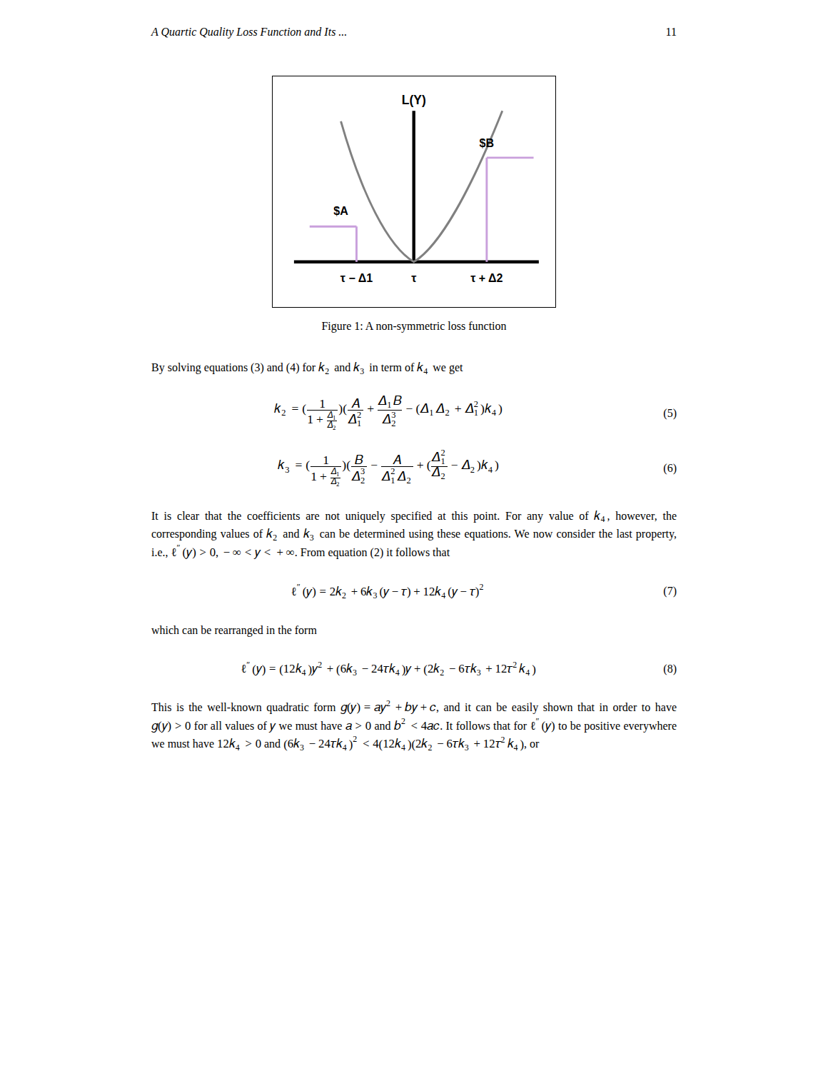A Quartic Quality Loss Function and Its ... 11
L(Y) $A $B τ − Δ1 τ τ + Δ2
Figure 1: A non-symmetric loss function
By solving equations (3) and (4) for k2 and k3 in term of k4 we get
k2 = ( 1 1+ Δ1 Δ2 ) ( A Δ12 + Δ1B Δ23 − ( Δ1 Δ2 + Δ12 ) k4 )
(5)
k3 = ( 1 1+ Δ1 Δ2 ) ( B Δ23 − A Δ12 Δ2 + ( Δ12 Δ2 − Δ2 ) k4 )
(6)
It is clear that the coefficients are not uniquely specified at this point. For any value of k4, however, the corresponding values of k2 and k3 can be determined using these equations. We now consider the last property, i.e., ℓ″(y)>0,−∞<y<+∞. From equation (2) it follows that
ℓ″ (y) = 2k2 + 6k3 (y−τ) + 12k4 (y−τ) 2
(7)
which can be rearranged in the form
ℓ″ (y) = (12k4) y2 + (6k3 − 24τk4) y + (2k2 − 6τk3 + 12τ2k4)
(8)
This is the well-known quadratic form g(y)=ay2+by+c, and it can be easily shown that in order to have g(y)>0 for all values of y we must have a>0 and b2<4ac. It follows that for ℓ″(y) to be positive everywhere we must have 12k4>0 and (6k3−24τk4)2<4(12k4)(2k2−6τk3+12τ2k4), or